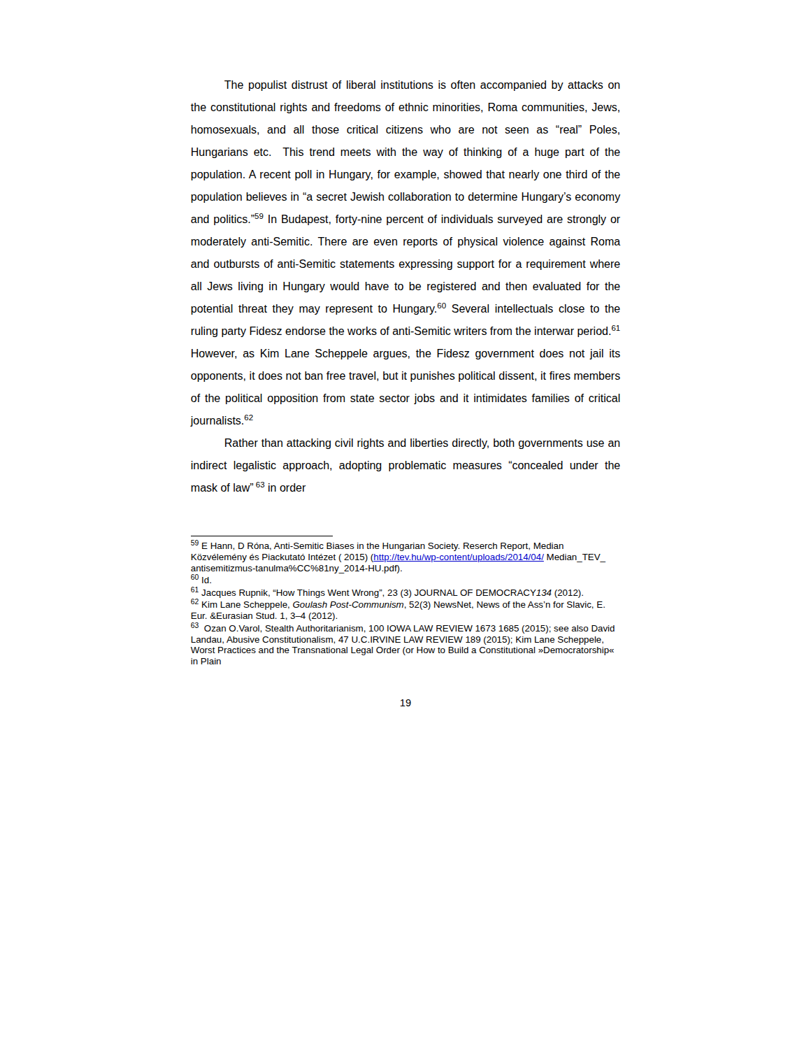The populist distrust of liberal institutions is often accompanied by attacks on the constitutional rights and freedoms of ethnic minorities, Roma communities, Jews, homosexuals, and all those critical citizens who are not seen as “real” Poles, Hungarians etc. This trend meets with the way of thinking of a huge part of the population. A recent poll in Hungary, for example, showed that nearly one third of the population believes in “a secret Jewish collaboration to determine Hungary’s economy and politics.”59 In Budapest, forty-nine percent of individuals surveyed are strongly or moderately anti-Semitic. There are even reports of physical violence against Roma and outbursts of anti-Semitic statements expressing support for a requirement where all Jews living in Hungary would have to be registered and then evaluated for the potential threat they may represent to Hungary.60 Several intellectuals close to the ruling party Fidesz endorse the works of anti-Semitic writers from the interwar period.61 However, as Kim Lane Scheppele argues, the Fidesz government does not jail its opponents, it does not ban free travel, but it punishes political dissent, it fires members of the political opposition from state sector jobs and it intimidates families of critical journalists.62
Rather than attacking civil rights and liberties directly, both governments use an indirect legalistic approach, adopting problematic measures “concealed under the mask of law” 63 in order
59 E Hann, D Róna, Anti-Semitic Biases in the Hungarian Society. Reserch Report, Median Közvélemény és Piackutató Intézet ( 2015) (http://tev.hu/wp-content/uploads/2014/04/ Median_TEV_ antisemitizmus-tanulma%CC%81ny_2014-HU.pdf).
60 Id.
61 Jacques Rupnik, “How Things Went Wrong”, 23 (3) JOURNAL OF DEMOCRACY134 (2012).
62 Kim Lane Scheppele, Goulash Post-Communism, 52(3) NewsNet, News of the Ass’n for Slavic, E. Eur. &Eurasian Stud. 1, 3–4 (2012).
63 Ozan O.Varol, Stealth Authoritarianism, 100 IOWA LAW REVIEW 1673 1685 (2015); see also David Landau, Abusive Constitutionalism, 47 U.C.IRVINE LAW REVIEW 189 (2015); Kim Lane Scheppele, Worst Practices and the Transnational Legal Order (or How to Build a Constitutional »Democratorship« in Plain
19